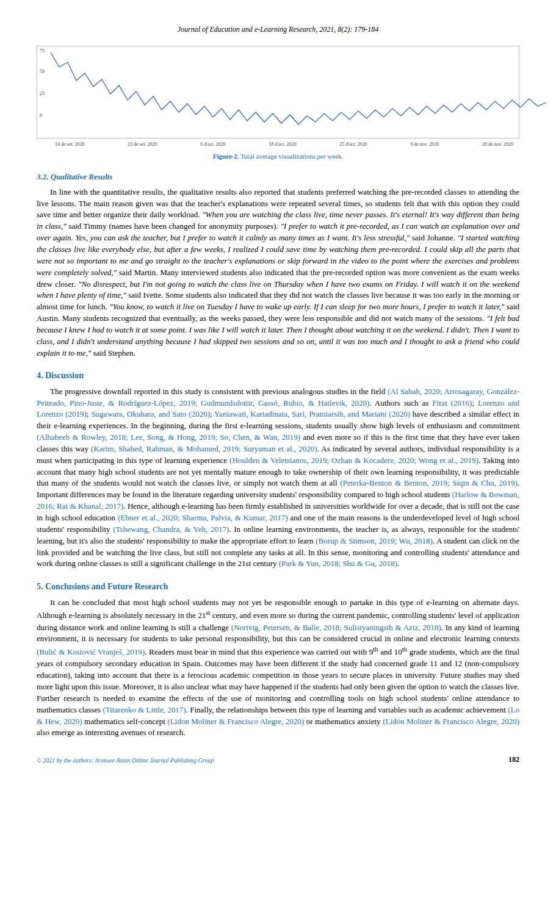Journal of Education and e-Learning Research, 2021, 8(2): 179-184
75 50 25 0
14 de set. 2020 23 de set. 2020 6 d'oct. 2020 18 d'oct. 2020 25 d'oct. 2020 9 de nov. 2020 20 de nov. 2020
Figure-2. Total average visualizations per week.
3.2. Qualitative Results
In line with the quantitative results, the qualitative results also reported that students preferred watching the pre-recorded classes to attending the live lessons. The main reason given was that the teacher's explanations were repeated several times, so students felt that with this option they could save time and better organize their daily workload. "When you are watching the class live, time never passes. It's eternal! It's way different than being in class," said Timmy (names have been changed for anonymity purposes). "I prefer to watch it pre-recorded, as I can watch an explanation over and over again. Yes, you can ask the teacher, but I prefer to watch it calmly as many times as I want. It's less stressful," said Johanne. "I started watching the classes live like everybody else, but after a few weeks, I realized I could save time by watching them pre-recorded. I could skip all the parts that were not so important to me and go straight to the teacher's explanations or skip forward in the video to the point where the exercises and problems were completely solved," said Martin. Many interviewed students also indicated that the pre-recorded option was more convenient as the exam weeks drew closer. "No disrespect, but I'm not going to watch the class live on Thursday when I have two exams on Friday. I will watch it on the weekend when I have plenty of time," said Ivette. Some students also indicated that they did not watch the classes live because it was too early in the morning or almost time for lunch. "You know, to watch it live on Tuesday I have to wake up early. If I can sleep for two more hours, I prefer to watch it later," said Austin. Many students recognized that eventually, as the weeks passed, they were less responsible and did not watch many of the sessions. "I felt bad because I knew I had to watch it at some point. I was like I will watch it later. Then I thought about watching it on the weekend. I didn't. Then I want to class, and I didn't understand anything because I had skipped two sessions and so on, until it was too much and I thought to ask a friend who could explain it to me," said Stephen.
4. Discussion
The progressive downfall reported in this study is consistent with previous analogous studies in the field (Al Sabah, 2020; Arrosagaray, González-Peiteado, Pino-Juste, & Rodríguez-López, 2019; Gudmundsdottir, Gassó, Rubio, & Hatlevik, 2020). Authors such as Firat (2016); Lorenzo and Lorenzo (2019); Sugawara, Okuhara, and Sato (2020); Yaniawati, Kariadinata, Sari, Pramiarsih, and Mariani (2020) have described a similar effect in their e-learning experiences. In the beginning, during the first e-learning sessions, students usually show high levels of enthusiasm and commitment (Alhabeeb & Rowley, 2018; Lee, Song, & Hong, 2019; So, Chen, & Wan, 2019) and even more so if this is the first time that they have ever taken classes this way (Karim, Shahed, Rahman, & Mohamed, 2019; Suryaman et al., 2020). As indicated by several authors, individual responsibility is a must when participating in this type of learning experience (Houlden & Veletsianos, 2019; Ozhan & Kocadere, 2020; Wong et al., 2019). Taking into account that many high school students are not yet mentally mature enough to take ownership of their own learning responsibility, it was predictable that many of the students would not watch the classes live, or simply not watch them at all (Peterka-Benton & Benton, 2019; Siqin & Chu, 2019). Important differences may be found in the literature regarding university students' responsibility compared to high school students (Harlow & Bowman, 2016; Rai & Khanal, 2017). Hence, although e-learning has been firmly established in universities worldwide for over a decade, that is still not the case in high school education (Ebner et al., 2020; Sharma, Palvia, & Kumar, 2017) and one of the main reasons is the underdeveloped level of high school students' responsibility (Tshewang, Chandra, & Yeh, 2017). In online learning environments, the teacher is, as always, responsible for the students' learning, but it's also the students' responsibility to make the appropriate effort to learn (Borup & Stimson, 2019; Wu, 2018). A student can click on the link provided and be watching the live class, but still not complete any tasks at all. In this sense, monitoring and controlling students' attendance and work during online classes is still a significant challenge in the 21st century (Park & Yun, 2018; Shu & Gu, 2018).
5. Conclusions and Future Research
It can be concluded that most high school students may not yet be responsible enough to partake in this type of e-learning on alternate days. Although e-learning is absolutely necessary in the 21st century, and even more so during the current pandemic, controlling students' level of application during distance work and online learning is still a challenge (Nortvig, Petersen, & Balle, 2018; Sulistyaningsih & Aziz, 2018). In any kind of learning environment, it is necessary for students to take personal responsibility, but this can be considered crucial in online and electronic learning contexts (Bulić & Kostović Vranješ, 2019). Readers must bear in mind that this experience was carried out with 9th and 10th grade students, which are the final years of compulsory secondary education in Spain. Outcomes may have been different if the study had concerned grade 11 and 12 (non-compulsory education), taking into account that there is a ferocious academic competition in those years to secure places in university. Future studies may shed more light upon this issue. Moreover, it is also unclear what may have happened if the students had only been given the option to watch the classes live. Further research is needed to examine the effects of the use of monitoring and controlling tools on high school students' online attendance to mathematics classes (Titarenko & Little, 2017). Finally, the relationships between this type of learning and variables such as academic achievement (Lo & Hew, 2020) mathematics self-concept (Lidon Moliner & Francisco Alegre, 2020) or mathematics anxiety (Lidón Moliner & Francisco Alegre, 2020) also emerge as interesting avenues of research.
© 2021 by the authors; licensee Asian Online Journal Publishing Group
182